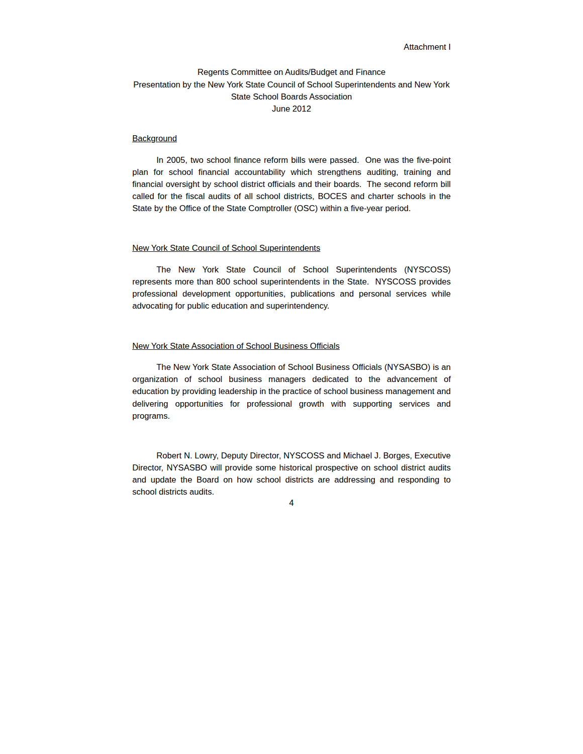Attachment I
Regents Committee on Audits/Budget and Finance
Presentation by the New York State Council of School Superintendents and New York
State School Boards Association
June 2012
Background
In 2005, two school finance reform bills were passed. One was the five-point plan for school financial accountability which strengthens auditing, training and financial oversight by school district officials and their boards. The second reform bill called for the fiscal audits of all school districts, BOCES and charter schools in the State by the Office of the State Comptroller (OSC) within a five-year period.
New York State Council of School Superintendents
The New York State Council of School Superintendents (NYSCOSS) represents more than 800 school superintendents in the State. NYSCOSS provides professional development opportunities, publications and personal services while advocating for public education and superintendency.
New York State Association of School Business Officials
The New York State Association of School Business Officials (NYSASBO) is an organization of school business managers dedicated to the advancement of education by providing leadership in the practice of school business management and delivering opportunities for professional growth with supporting services and programs.
Robert N. Lowry, Deputy Director, NYSCOSS and Michael J. Borges, Executive Director, NYSASBO will provide some historical prospective on school district audits and update the Board on how school districts are addressing and responding to school districts audits.
4